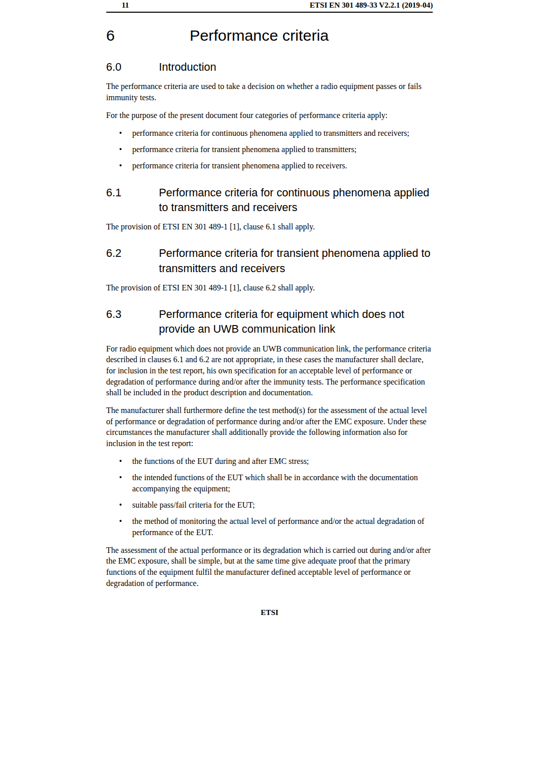11 ETSI EN 301 489-33 V2.2.1 (2019-04)
6 Performance criteria
6.0 Introduction
The performance criteria are used to take a decision on whether a radio equipment passes or fails immunity tests.
For the purpose of the present document four categories of performance criteria apply:
performance criteria for continuous phenomena applied to transmitters and receivers;
performance criteria for transient phenomena applied to transmitters;
performance criteria for transient phenomena applied to receivers.
6.1 Performance criteria for continuous phenomena applied to transmitters and receivers
The provision of ETSI EN 301 489-1 [1], clause 6.1 shall apply.
6.2 Performance criteria for transient phenomena applied to transmitters and receivers
The provision of ETSI EN 301 489-1 [1], clause 6.2 shall apply.
6.3 Performance criteria for equipment which does not provide an UWB communication link
For radio equipment which does not provide an UWB communication link, the performance criteria described in clauses 6.1 and 6.2 are not appropriate, in these cases the manufacturer shall declare, for inclusion in the test report, his own specification for an acceptable level of performance or degradation of performance during and/or after the immunity tests. The performance specification shall be included in the product description and documentation.
The manufacturer shall furthermore define the test method(s) for the assessment of the actual level of performance or degradation of performance during and/or after the EMC exposure. Under these circumstances the manufacturer shall additionally provide the following information also for inclusion in the test report:
the functions of the EUT during and after EMC stress;
the intended functions of the EUT which shall be in accordance with the documentation accompanying the equipment;
suitable pass/fail criteria for the EUT;
the method of monitoring the actual level of performance and/or the actual degradation of performance of the EUT.
The assessment of the actual performance or its degradation which is carried out during and/or after the EMC exposure, shall be simple, but at the same time give adequate proof that the primary functions of the equipment fulfil the manufacturer defined acceptable level of performance or degradation of performance.
ETSI